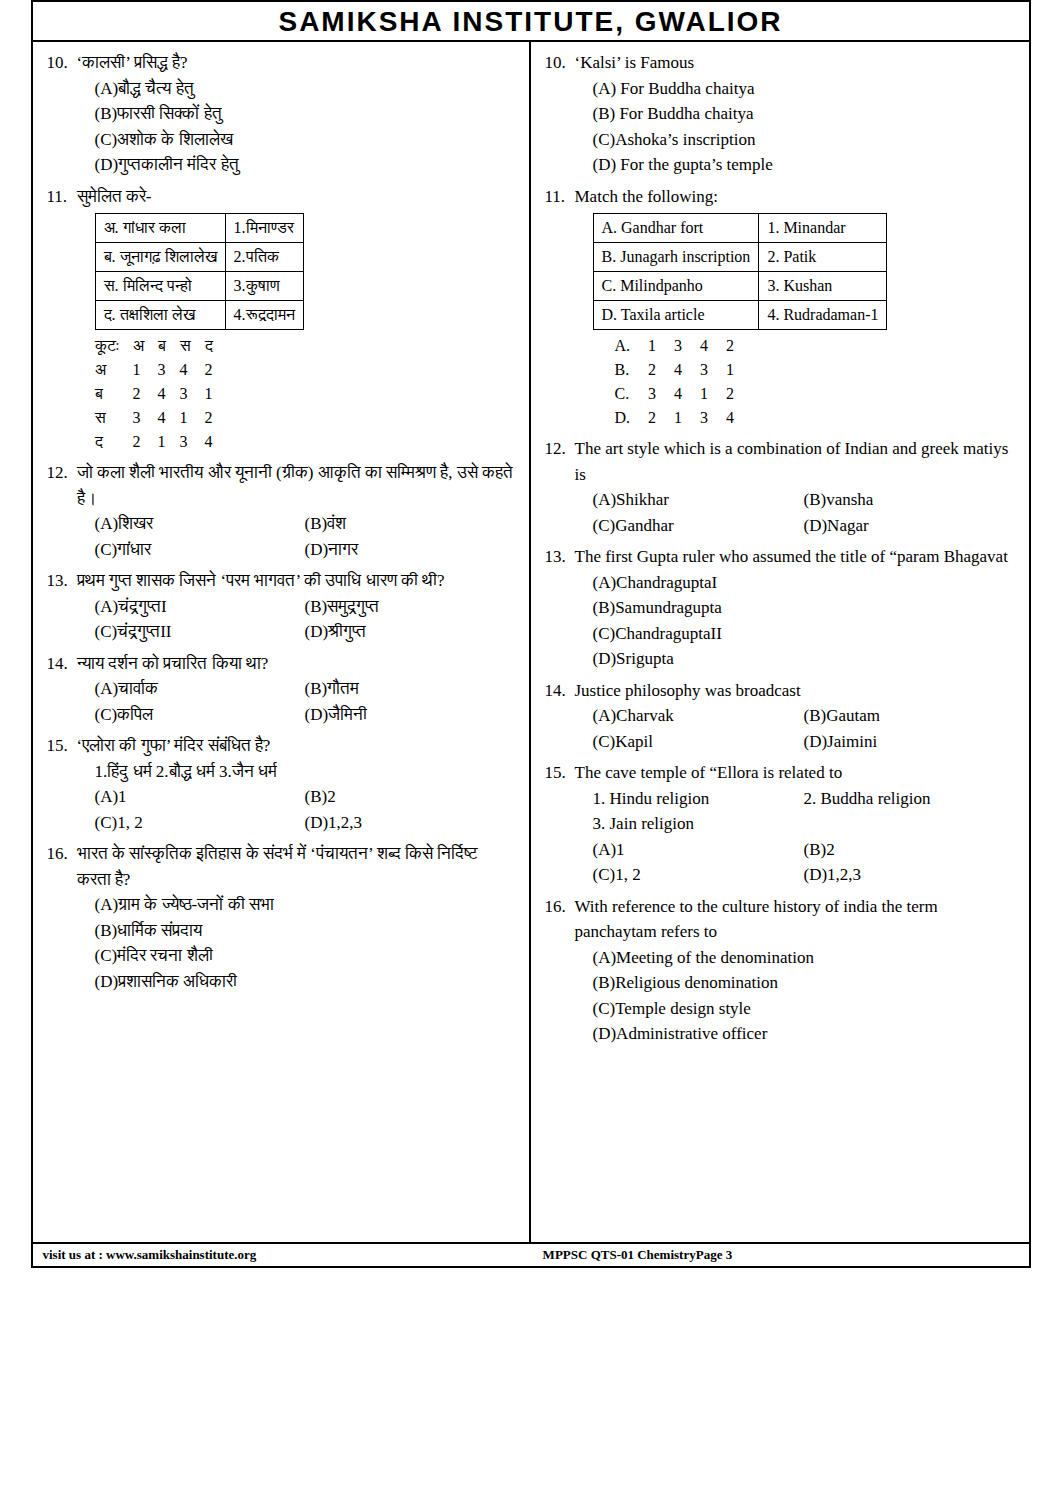SAMIKSHA INSTITUTE, GWALIOR
10.‘कालसी’ प्रसिद्ध है?
(A)बौद्ध चैत्य हेतु
(B)फारसी सिक्कों हेतु
(C)अशोक के शिलालेख
(D)गुप्तकालीन मंदिर हेतु
11. सुमेलित करे-
| अ. गांधार कला | 1.मिनाण्डर |
| ब. जूनागढ़ शिलालेख | 2.पतिक |
| स. मिलिन्द पन्हो | 3.कुषाण |
| द. तक्षशिला लेख | 4.रूद्रदामन |
| कूटः | अ | ब | स | द |
| अ | 1 | 3 | 4 | 2 |
| ब | 2 | 4 | 3 | 1 |
| स | 3 | 4 | 1 | 2 |
| द | 2 | 1 | 3 | 4 |
12. जो कला शैली भारतीय और यूनानी (ग्रीक) आकृति का सम्मिश्रण है, उसे कहते है।
(A)शिखर
(B)वंश
(C)गांधार
(D)नागर
13. प्रथम गुप्त शासक जिसने ‘परम भागवत’ की उपाधि धारण की थी?
(A)चंद्रगुप्तI
(B)समुद्रगुप्त
(C)चंद्रगुप्तII
(D)श्रीगुप्त
14. न्याय दर्शन को प्रचारित किया था?
(A)चार्वाक
(B)गौतम
(C)कपिल
(D)जैमिनी
15.‘एलोरा की गुफा’ मंदिर संबंधित है?
1.हिंदु धर्म 2.बौद्ध धर्म 3.जैन धर्म
(A)1
(B)2
(C)1, 2
(D)1,2,3
16. भारत के सांस्कृतिक इतिहास के संदर्भ में ‘पंचायतन’ शब्द किसे निर्दिष्ट करता है?
(A)ग्राम के ज्येष्ठ-जनों की सभा
(B)धार्मिक संप्रदाय
(C)मंदिर रचना शैली
(D)प्रशासनिक अधिकारी
10.‘Kalsi’ is Famous
(A) For Buddha chaitya
(B) For Buddha chaitya
(C)Ashoka’s inscription
(D) For the gupta’s temple
11. Match the following:
| A. Gandhar fort | 1. Minandar |
| B. Junagarh inscription | 2. Patik |
| C. Milindpanho | 3. Kushan |
| D. Taxila article | 4. Rudradaman-1 |
| A. | 1 | 3 | 4 | 2 |
| B. | 2 | 4 | 3 | 1 |
| C. | 3 | 4 | 1 | 2 |
| D. | 2 | 1 | 3 | 4 |
12. The art style which is a combination of Indian and greek matiys is
(A)Shikhar
(B)vansha
(C)Gandhar
(D)Nagar
13. The first Gupta ruler who assumed the title of “param Bhagavat
(A)ChandraguptaI
(B)Samundragupta
(C)ChandraguptaII
(D)Srigupta
14. Justice philosophy was broadcast
(A)Charvak
(B)Gautam
(C)Kapil
(D)Jaimini
15. The cave temple of “Ellora is related to
1. Hindu religion
2. Buddha religion
3. Jain religion
(A)1
(B)2
(C)1, 2
(D)1,2,3
16. With reference to the culture history of india the term panchaytam refers to
(A)Meeting of the denomination
(B)Religious denomination
(C)Temple design style
(D)Administrative officer
visit us at : www.samikshainstitute.org
MPPSC QTS-01 ChemistryPage 3